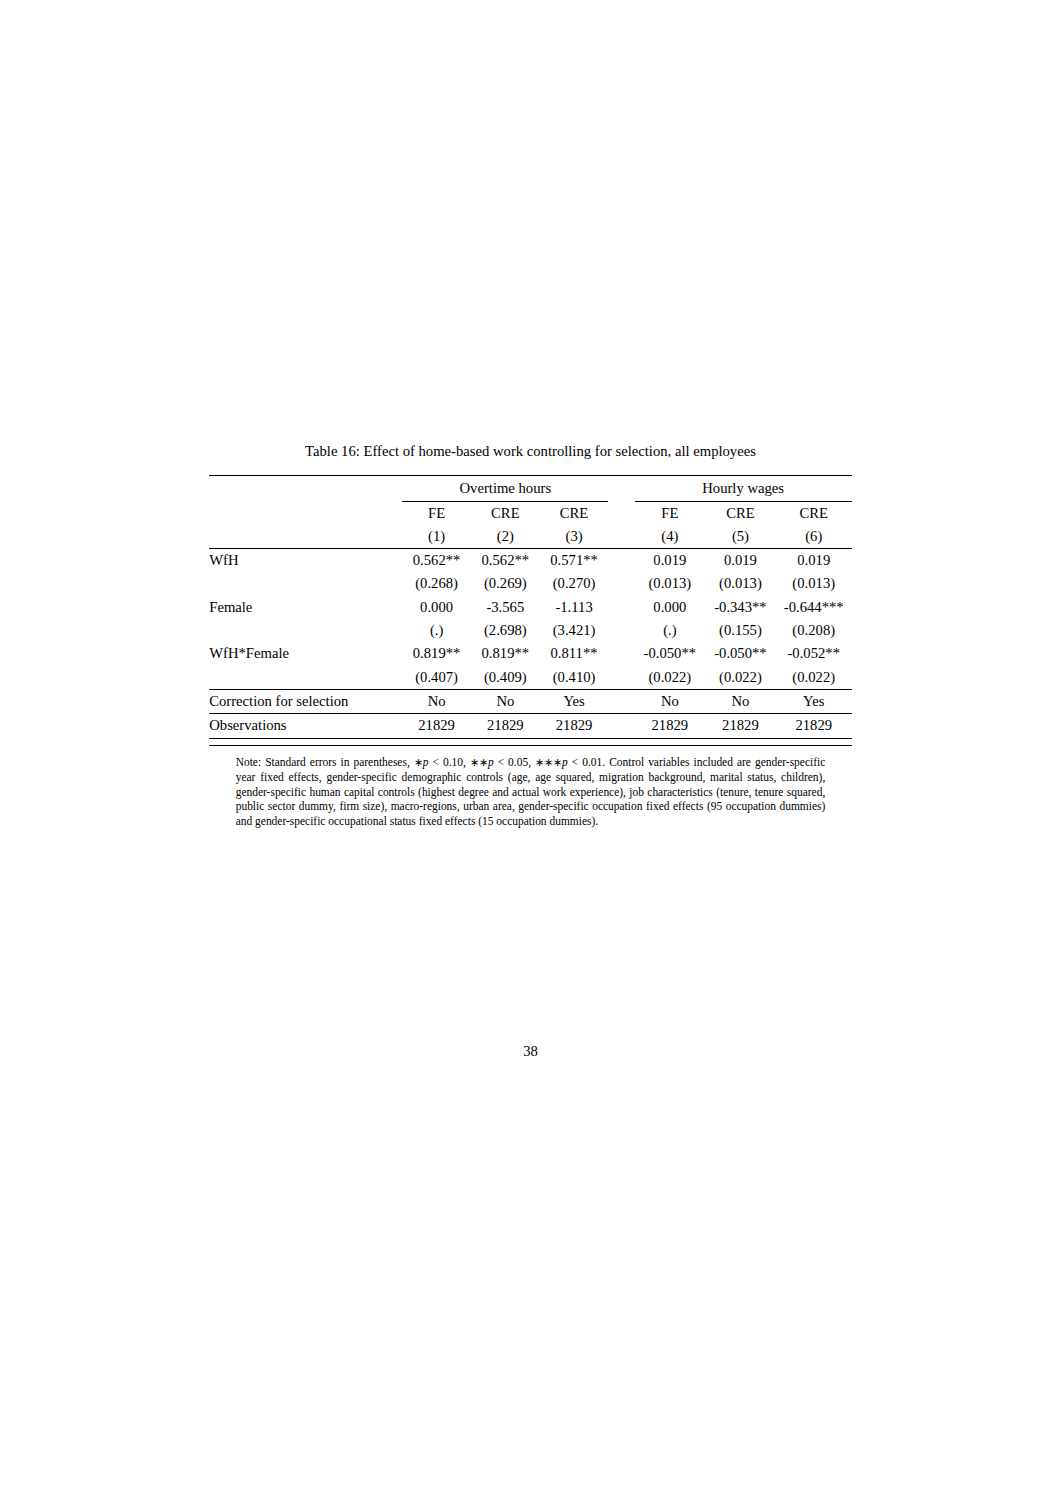Table 16: Effect of home-based work controlling for selection, all employees
| | Overtime hours | | Hourly wages |
| | FE | CRE | CRE | | FE | CRE | CRE |
| | (1) | (2) | (3) | | (4) | (5) | (6) |
| WfH | 0.562** | 0.562** | 0.571** | | 0.019 | 0.019 | 0.019 |
| | (0.268) | (0.269) | (0.270) | | (0.013) | (0.013) | (0.013) |
| Female | 0.000 | -3.565 | -1.113 | | 0.000 | -0.343** | -0.644*** |
| | (.) | (2.698) | (3.421) | | (.) | (0.155) | (0.208) |
| WfH*Female | 0.819** | 0.819** | 0.811** | | -0.050** | -0.050** | -0.052** |
| | (0.407) | (0.409) | (0.410) | | (0.022) | (0.022) | (0.022) |
| Correction for selection | No | No | Yes | | No | No | Yes |
| Observations | 21829 | 21829 | 21829 | | 21829 | 21829 | 21829 |
Note: Standard errors in parentheses, ∗p < 0.10, ∗∗p < 0.05, ∗∗∗p < 0.01. Control variables included are gender-specific year fixed effects, gender-specific demographic controls (age, age squared, migration background, marital status, children), gender-specific human capital controls (highest degree and actual work experience), job characteristics (tenure, tenure squared, public sector dummy, firm size), macro-regions, urban area, gender-specific occupation fixed effects (95 occupation dummies) and gender-specific occupational status fixed effects (15 occupation dummies).
38